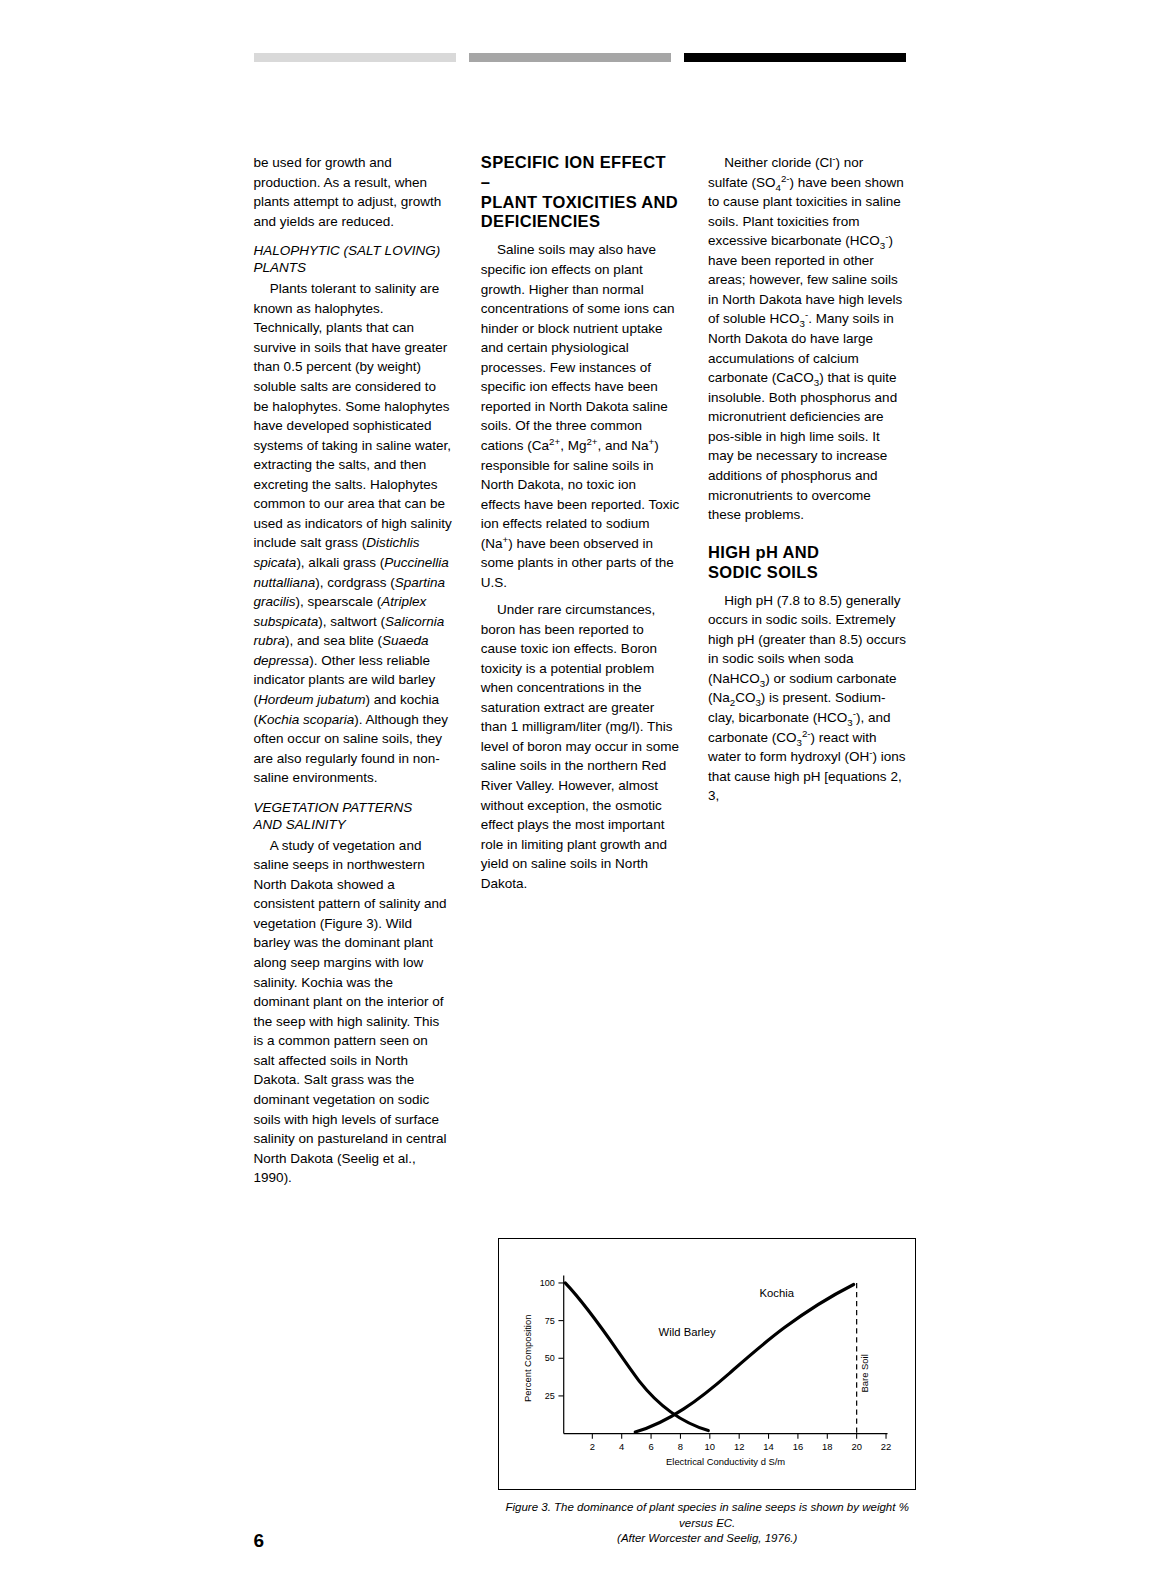be used for growth and production. As a result, when plants attempt to adjust, growth and yields are reduced.
HALOPHYTIC (SALT LOVING) PLANTS
Plants tolerant to salinity are known as halophytes. Technically, plants that can survive in soils that have greater than 0.5 percent (by weight) soluble salts are considered to be halophytes. Some halophytes have developed sophisticated systems of taking in saline water, extracting the salts, and then excreting the salts. Halophytes common to our area that can be used as indicators of high salinity include salt grass (Distichlis spicata), alkali grass (Puccinellia nuttalliana), cordgrass (Spartina gracilis), spearscale (Atriplex subspicata), saltwort (Salicornia rubra), and sea blite (Suaeda depressa). Other less reliable indicator plants are wild barley (Hordeum jubatum) and kochia (Kochia scoparia). Although they often occur on saline soils, they are also regularly found in non-saline environments.
VEGETATION PATTERNS
AND SALINITY
A study of vegetation and saline seeps in northwestern North Dakota showed a consistent pattern of salinity and vegetation (Figure 3). Wild barley was the dominant plant along seep margins with low salinity. Kochia was the dominant plant on the interior of the seep with high salinity. This is a common pattern seen on salt affected soils in North Dakota. Salt grass was the dominant vegetation on sodic soils with high levels of surface salinity on pastureland in central North Dakota (Seelig et al., 1990).
SPECIFIC ION EFFECT –
PLANT TOXICITIES AND DEFICIENCIES
Saline soils may also have specific ion effects on plant growth. Higher than normal concentrations of some ions can hinder or block nutrient uptake and certain physiological processes. Few instances of specific ion effects have been reported in North Dakota saline soils. Of the three common cations (Ca2+, Mg2+, and Na+) responsible for saline soils in North Dakota, no toxic ion effects have been reported. Toxic ion effects related to sodium (Na+) have been observed in some plants in other parts of the U.S.
Under rare circumstances, boron has been reported to cause toxic ion effects. Boron toxicity is a potential problem when concentrations in the saturation extract are greater than 1 milligram/liter (mg/l). This level of boron may occur in some saline soils in the northern Red River Valley. However, almost without exception, the osmotic effect plays the most important role in limiting plant growth and yield on saline soils in North Dakota.
Neither cloride (Cl-) nor sulfate (SO42-) have been shown to cause plant toxicities in saline soils. Plant toxicities from excessive bicarbonate (HCO3-) have been reported in other areas; however, few saline soils in North Dakota have high levels of soluble HCO3-. Many soils in North Dakota do have large accumulations of calcium carbonate (CaCO3) that is quite insoluble. Both phosphorus and micronutrient deficiencies are pos-sible in high lime soils. It may be necessary to increase additions of phosphorus and micronutrients to overcome these problems.
HIGH p H AND
SODIC SOILS
High pH (7.8 to 8.5) generally occurs in sodic soils. Extremely high pH (greater than 8.5) occurs in sodic soils when soda (NaHCO3) or sodium carbonate (Na2CO3) is present. Sodium-clay, bicarbonate (HCO3-), and carbonate (CO32-) react with water to form hydroxyl (OH-) ions that cause high pH [equations 2, 3,
100 75 50 25 Percent Composition 2 4 6 8 10 12 14 16 18 20 22 Electrical Conductivity d S/m Wild Barley Kochia Bare Soil
Figure 3. The dominance of plant species in saline seeps is shown by weight % versus EC.
(After Worcester and Seelig, 1976.)
6